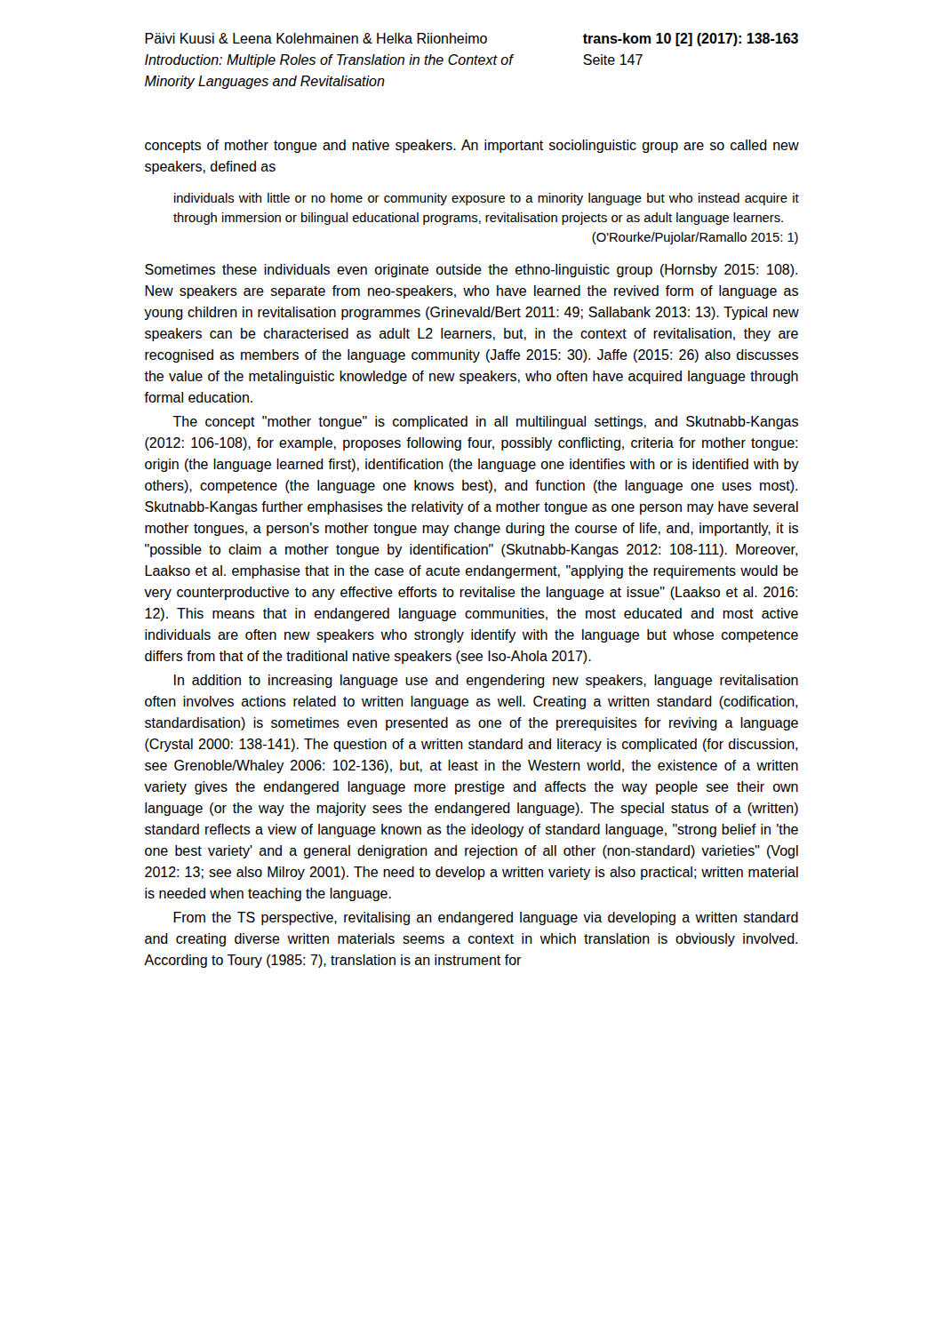Päivi Kuusi & Leena Kolehmainen & Helka Riionheimo
Introduction: Multiple Roles of Translation in the Context of
Minority Languages and Revitalisation
trans-kom 10 [2] (2017): 138-163
Seite 147
concepts of mother tongue and native speakers. An important sociolinguistic group are so called new speakers, defined as
individuals with little or no home or community exposure to a minority language but who instead acquire it through immersion or bilingual educational programs, revitalisation projects or as adult language learners.
(O'Rourke/Pujolar/Ramallo 2015: 1)
Sometimes these individuals even originate outside the ethno-linguistic group (Hornsby 2015: 108). New speakers are separate from neo-speakers, who have learned the revived form of language as young children in revitalisation programmes (Grinevald/Bert 2011: 49; Sallabank 2013: 13). Typical new speakers can be characterised as adult L2 learners, but, in the context of revitalisation, they are recognised as members of the language community (Jaffe 2015: 30). Jaffe (2015: 26) also discusses the value of the metalinguistic knowledge of new speakers, who often have acquired language through formal education.
The concept "mother tongue" is complicated in all multilingual settings, and Skutnabb-Kangas (2012: 106-108), for example, proposes following four, possibly conflicting, criteria for mother tongue: origin (the language learned first), identification (the language one identifies with or is identified with by others), competence (the language one knows best), and function (the language one uses most). Skutnabb-Kangas further emphasises the relativity of a mother tongue as one person may have several mother tongues, a person's mother tongue may change during the course of life, and, importantly, it is "possible to claim a mother tongue by identification" (Skutnabb-Kangas 2012: 108-111). Moreover, Laakso et al. emphasise that in the case of acute endangerment, "applying the requirements would be very counterproductive to any effective efforts to revitalise the language at issue" (Laakso et al. 2016: 12). This means that in endangered language communities, the most educated and most active individuals are often new speakers who strongly identify with the language but whose competence differs from that of the traditional native speakers (see Iso-Ahola 2017).
In addition to increasing language use and engendering new speakers, language revitalisation often involves actions related to written language as well. Creating a written standard (codification, standardisation) is sometimes even presented as one of the prerequisites for reviving a language (Crystal 2000: 138-141). The question of a written standard and literacy is complicated (for discussion, see Grenoble/Whaley 2006: 102-136), but, at least in the Western world, the existence of a written variety gives the endangered language more prestige and affects the way people see their own language (or the way the majority sees the endangered language). The special status of a (written) standard reflects a view of language known as the ideology of standard language, "strong belief in 'the one best variety' and a general denigration and rejection of all other (non-standard) varieties" (Vogl 2012: 13; see also Milroy 2001). The need to develop a written variety is also practical; written material is needed when teaching the language.
From the TS perspective, revitalising an endangered language via developing a written standard and creating diverse written materials seems a context in which translation is obviously involved. According to Toury (1985: 7), translation is an instrument for